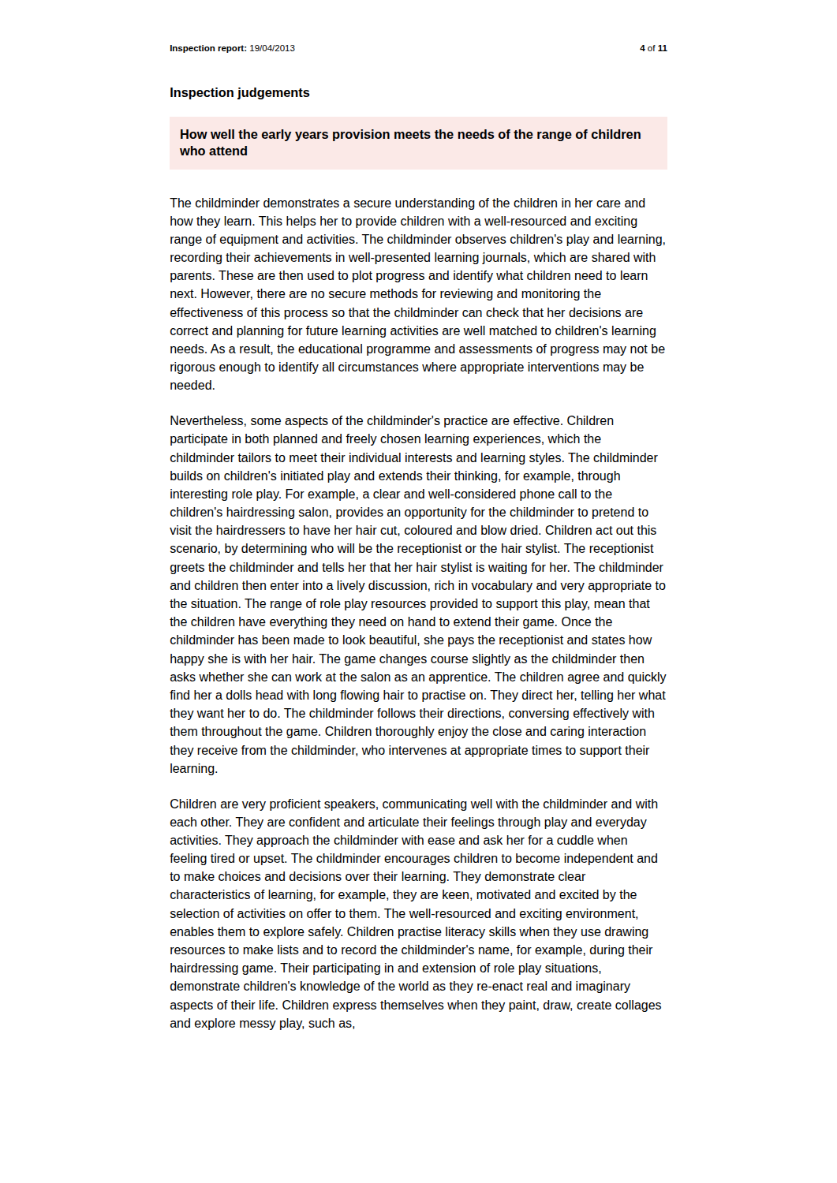Inspection report: 19/04/2013
4 of 11
Inspection judgements
How well the early years provision meets the needs of the range of children who attend
The childminder demonstrates a secure understanding of the children in her care and how they learn. This helps her to provide children with a well-resourced and exciting range of equipment and activities. The childminder observes children's play and learning, recording their achievements in well-presented learning journals, which are shared with parents. These are then used to plot progress and identify what children need to learn next. However, there are no secure methods for reviewing and monitoring the effectiveness of this process so that the childminder can check that her decisions are correct and planning for future learning activities are well matched to children's learning needs. As a result, the educational programme and assessments of progress may not be rigorous enough to identify all circumstances where appropriate interventions may be needed.
Nevertheless, some aspects of the childminder's practice are effective. Children participate in both planned and freely chosen learning experiences, which the childminder tailors to meet their individual interests and learning styles. The childminder builds on children's initiated play and extends their thinking, for example, through interesting role play. For example, a clear and well-considered phone call to the children's hairdressing salon, provides an opportunity for the childminder to pretend to visit the hairdressers to have her hair cut, coloured and blow dried. Children act out this scenario, by determining who will be the receptionist or the hair stylist. The receptionist greets the childminder and tells her that her hair stylist is waiting for her. The childminder and children then enter into a lively discussion, rich in vocabulary and very appropriate to the situation. The range of role play resources provided to support this play, mean that the children have everything they need on hand to extend their game. Once the childminder has been made to look beautiful, she pays the receptionist and states how happy she is with her hair. The game changes course slightly as the childminder then asks whether she can work at the salon as an apprentice. The children agree and quickly find her a dolls head with long flowing hair to practise on. They direct her, telling her what they want her to do. The childminder follows their directions, conversing effectively with them throughout the game. Children thoroughly enjoy the close and caring interaction they receive from the childminder, who intervenes at appropriate times to support their learning.
Children are very proficient speakers, communicating well with the childminder and with each other. They are confident and articulate their feelings through play and everyday activities. They approach the childminder with ease and ask her for a cuddle when feeling tired or upset. The childminder encourages children to become independent and to make choices and decisions over their learning. They demonstrate clear characteristics of learning, for example, they are keen, motivated and excited by the selection of activities on offer to them. The well-resourced and exciting environment, enables them to explore safely. Children practise literacy skills when they use drawing resources to make lists and to record the childminder's name, for example, during their hairdressing game. Their participating in and extension of role play situations, demonstrate children's knowledge of the world as they re-enact real and imaginary aspects of their life. Children express themselves when they paint, draw, create collages and explore messy play, such as,